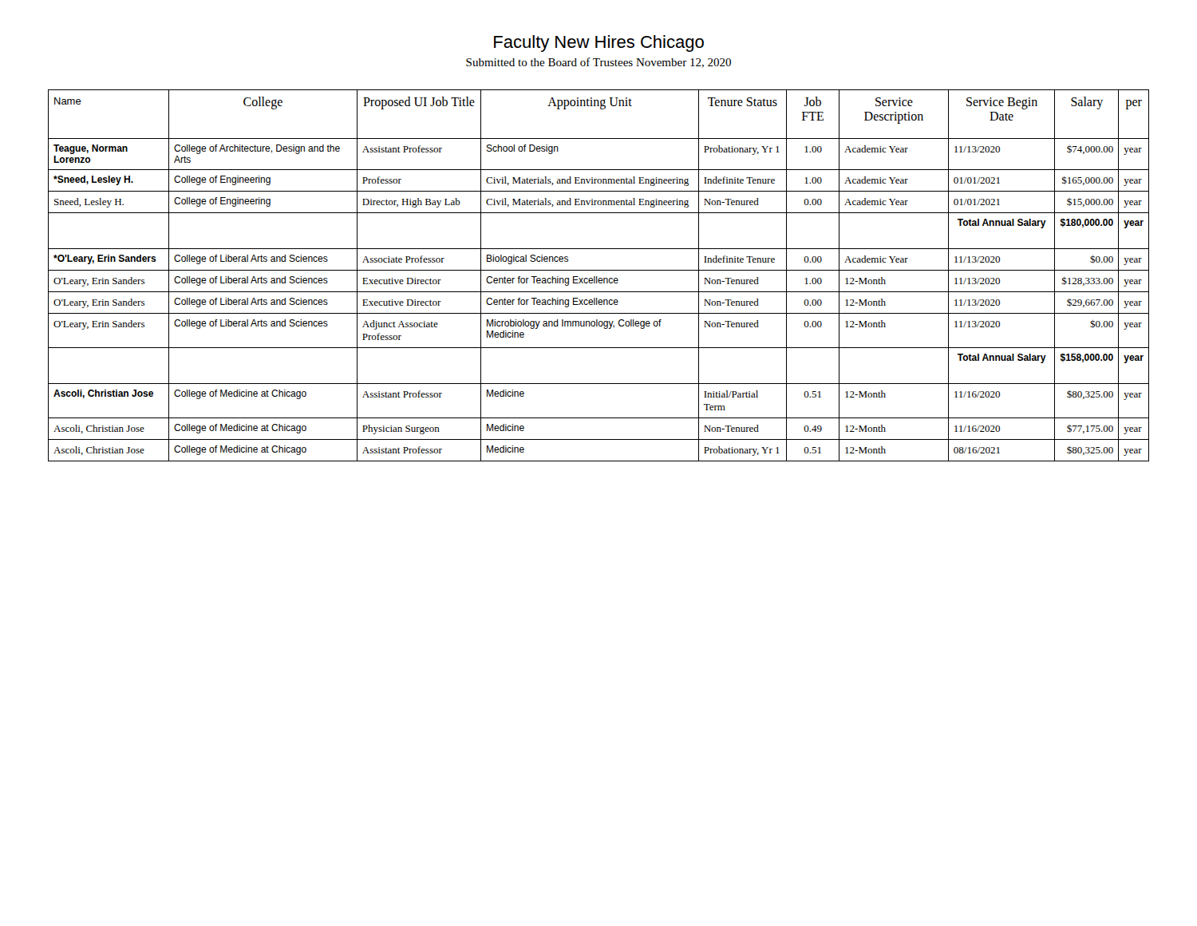Faculty New Hires Chicago
Submitted to the Board of Trustees November 12, 2020
| Name | College | Proposed UI Job Title | Appointing Unit | Tenure Status | Job FTE | Service Description | Service Begin Date | Salary | per |
| --- | --- | --- | --- | --- | --- | --- | --- | --- | --- |
| Teague, Norman Lorenzo | College of Architecture, Design and the Arts | Assistant Professor | School of Design | Probationary, Yr 1 | 1.00 | Academic Year | 11/13/2020 | $74,000.00 | year |
| *Sneed, Lesley H. | College of Engineering | Professor | Civil, Materials, and Environmental Engineering | Indefinite Tenure | 1.00 | Academic Year | 01/01/2021 | $165,000.00 | year |
| Sneed, Lesley H. | College of Engineering | Director, High Bay Lab | Civil, Materials, and Environmental Engineering | Non-Tenured | 0.00 | Academic Year | 01/01/2021 | $15,000.00 | year |
| | | | | | | | Total Annual Salary | $180,000.00 | year |
| *O'Leary, Erin Sanders | College of Liberal Arts and Sciences | Associate Professor | Biological Sciences | Indefinite Tenure | 0.00 | Academic Year | 11/13/2020 | $0.00 | year |
| O'Leary, Erin Sanders | College of Liberal Arts and Sciences | Executive Director | Center for Teaching Excellence | Non-Tenured | 1.00 | 12-Month | 11/13/2020 | $128,333.00 | year |
| O'Leary, Erin Sanders | College of Liberal Arts and Sciences | Executive Director | Center for Teaching Excellence | Non-Tenured | 0.00 | 12-Month | 11/13/2020 | $29,667.00 | year |
| O'Leary, Erin Sanders | College of Liberal Arts and Sciences | Adjunct Associate Professor | Microbiology and Immunology, College of Medicine | Non-Tenured | 0.00 | 12-Month | 11/13/2020 | $0.00 | year |
| | | | | | | | Total Annual Salary | $158,000.00 | year |
| Ascoli, Christian Jose | College of Medicine at Chicago | Assistant Professor | Medicine | Initial/Partial Term | 0.51 | 12-Month | 11/16/2020 | $80,325.00 | year |
| Ascoli, Christian Jose | College of Medicine at Chicago | Physician Surgeon | Medicine | Non-Tenured | 0.49 | 12-Month | 11/16/2020 | $77,175.00 | year |
| Ascoli, Christian Jose | College of Medicine at Chicago | Assistant Professor | Medicine | Probationary, Yr 1 | 0.51 | 12-Month | 08/16/2021 | $80,325.00 | year |